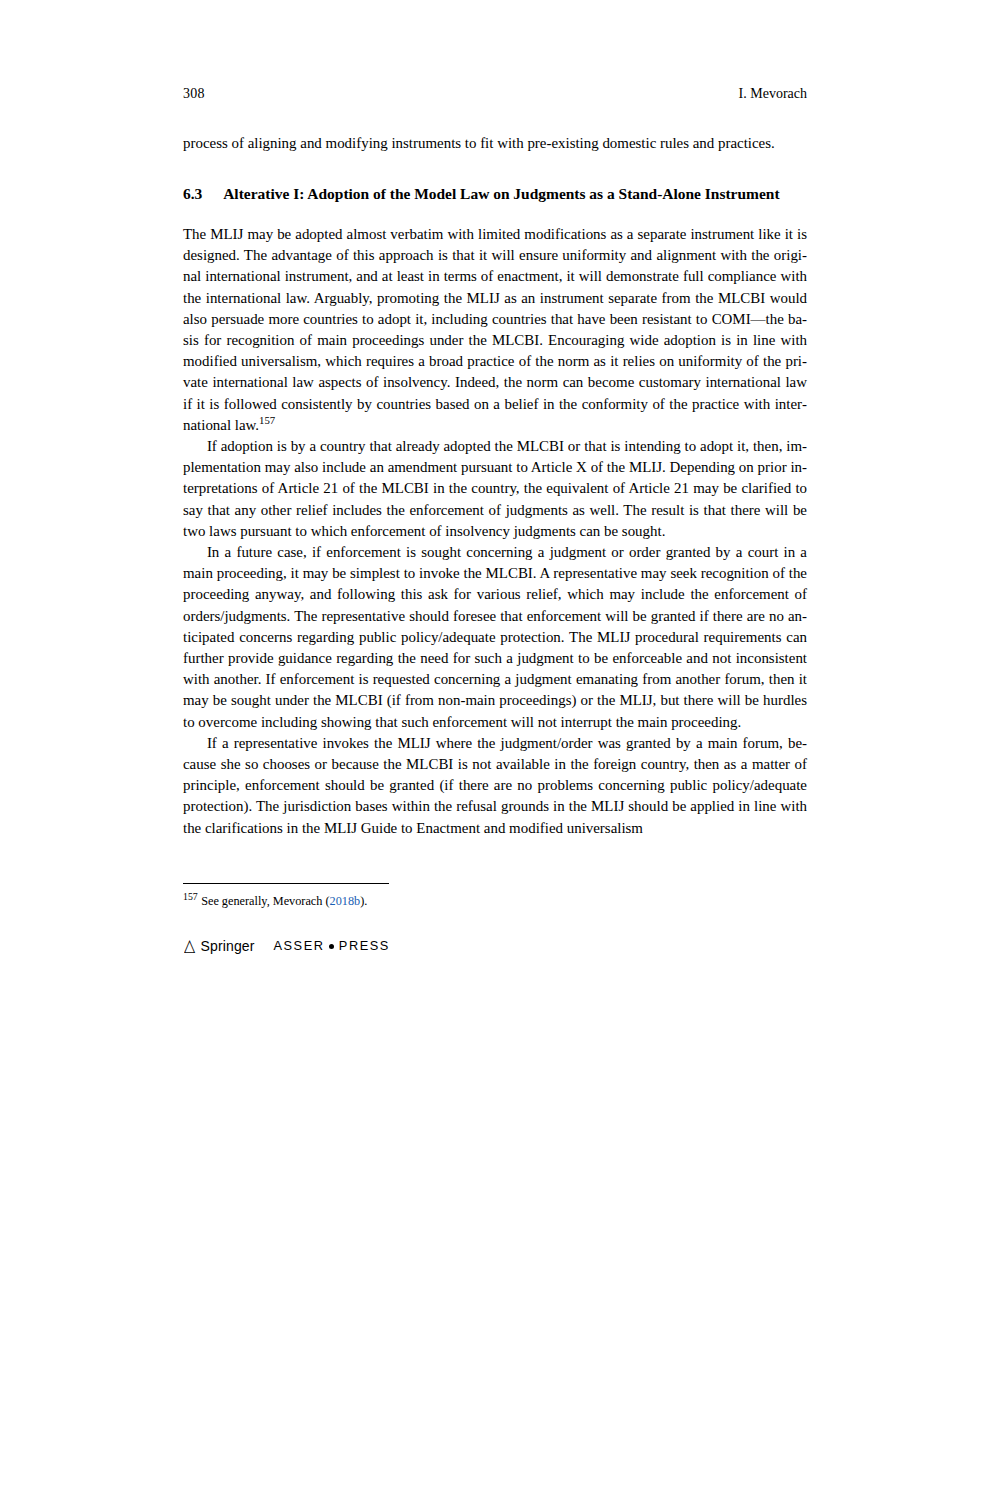308 I. Mevorach
process of aligning and modifying instruments to fit with pre-existing domestic rules and practices.
6.3 Alterative I: Adoption of the Model Law on Judgments as a Stand-Alone Instrument
The MLIJ may be adopted almost verbatim with limited modifications as a separate instrument like it is designed. The advantage of this approach is that it will ensure uniformity and alignment with the original international instrument, and at least in terms of enactment, it will demonstrate full compliance with the international law. Arguably, promoting the MLIJ as an instrument separate from the MLCBI would also persuade more countries to adopt it, including countries that have been resistant to COMI—the basis for recognition of main proceedings under the MLCBI. Encouraging wide adoption is in line with modified universalism, which requires a broad practice of the norm as it relies on uniformity of the private international law aspects of insolvency. Indeed, the norm can become customary international law if it is followed consistently by countries based on a belief in the conformity of the practice with international law.157
If adoption is by a country that already adopted the MLCBI or that is intending to adopt it, then, implementation may also include an amendment pursuant to Article X of the MLIJ. Depending on prior interpretations of Article 21 of the MLCBI in the country, the equivalent of Article 21 may be clarified to say that any other relief includes the enforcement of judgments as well. The result is that there will be two laws pursuant to which enforcement of insolvency judgments can be sought.
In a future case, if enforcement is sought concerning a judgment or order granted by a court in a main proceeding, it may be simplest to invoke the MLCBI. A representative may seek recognition of the proceeding anyway, and following this ask for various relief, which may include the enforcement of orders/judgments. The representative should foresee that enforcement will be granted if there are no anticipated concerns regarding public policy/adequate protection. The MLIJ procedural requirements can further provide guidance regarding the need for such a judgment to be enforceable and not inconsistent with another. If enforcement is requested concerning a judgment emanating from another forum, then it may be sought under the MLCBI (if from non-main proceedings) or the MLIJ, but there will be hurdles to overcome including showing that such enforcement will not interrupt the main proceeding.
If a representative invokes the MLIJ where the judgment/order was granted by a main forum, because she so chooses or because the MLCBI is not available in the foreign country, then as a matter of principle, enforcement should be granted (if there are no problems concerning public policy/adequate protection). The jurisdiction bases within the refusal grounds in the MLIJ should be applied in line with the clarifications in the MLIJ Guide to Enactment and modified universalism
157See generally, Mevorach (2018b).
△ Springer ASSER PRESS